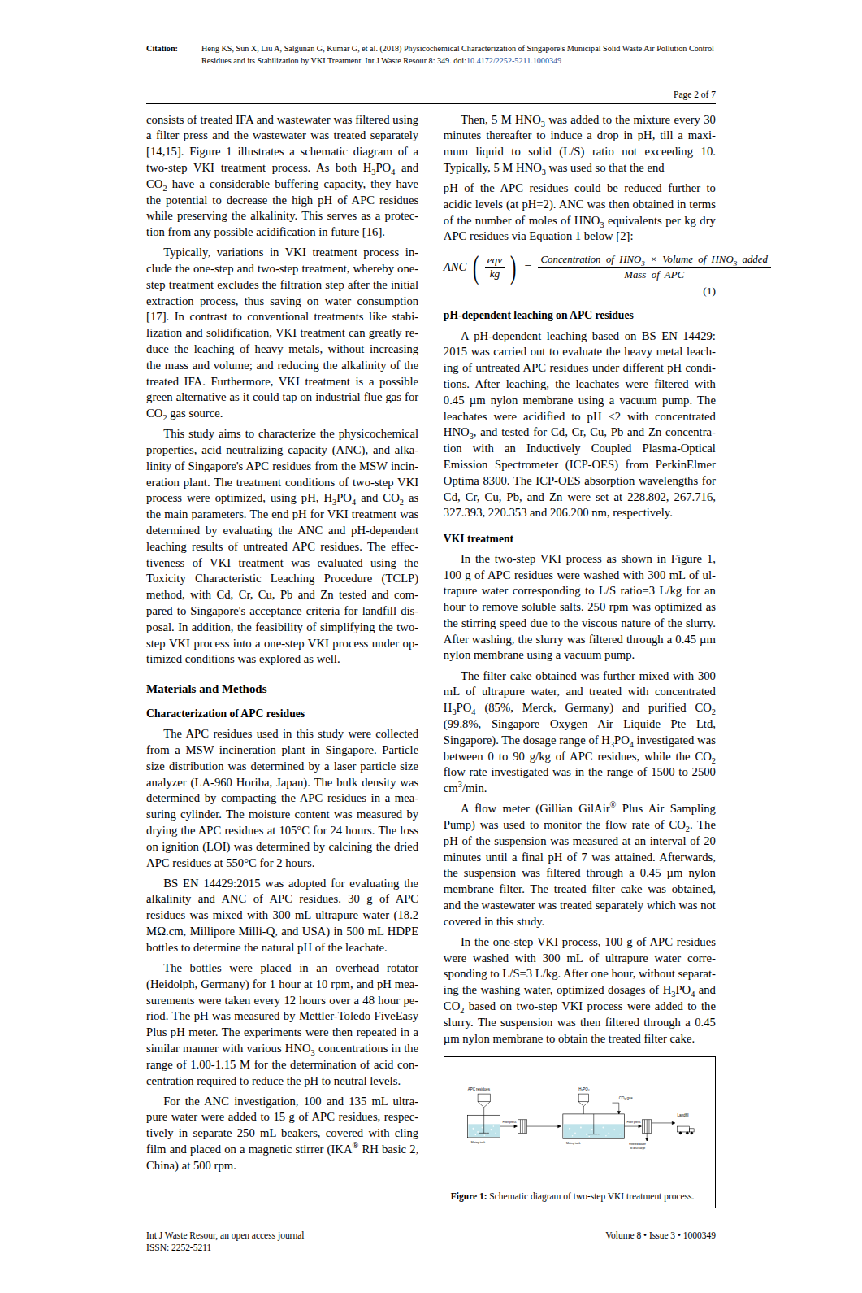| Citation: | Heng KS, Sun X, Liu A, Salgunan G, Kumar G, et al. (2018) Physicochemical Characterization of Singapore's Municipal Solid Waste Air Pollution Control Residues and its Stabilization by VKI Treatment. Int J Waste Resour 8: 349. doi: 10.4172/2252-5211.1000349 |
Page 2 of 7
consists of treated IFA and wastewater was filtered using a filter press and the wastewater was treated separately [14,15]. Figure 1 illustrates a schematic diagram of a two-step VKI treatment process. As both H3PO4 and CO2 have a considerable buffering capacity, they have the potential to decrease the high pH of APC residues while preserving the alkalinity. This serves as a protection from any possible acidification in future [16].
Typically, variations in VKI treatment process include the one-step and two-step treatment, whereby one-step treatment excludes the filtration step after the initial extraction process, thus saving on water consumption [17]. In contrast to conventional treatments like stabilization and solidification, VKI treatment can greatly reduce the leaching of heavy metals, without increasing the mass and volume; and reducing the alkalinity of the treated IFA. Furthermore, VKI treatment is a possible green alternative as it could tap on industrial flue gas for CO2 gas source.
This study aims to characterize the physicochemical properties, acid neutralizing capacity (ANC), and alkalinity of Singapore's APC residues from the MSW incineration plant. The treatment conditions of two-step VKI process were optimized, using pH, H3PO4 and CO2 as the main parameters. The end pH for VKI treatment was determined by evaluating the ANC and pH-dependent leaching results of untreated APC residues. The effectiveness of VKI treatment was evaluated using the Toxicity Characteristic Leaching Procedure (TCLP) method, with Cd, Cr, Cu, Pb and Zn tested and compared to Singapore's acceptance criteria for landfill disposal. In addition, the feasibility of simplifying the two-step VKI process into a one-step VKI process under optimized conditions was explored as well.
Materials and Methods
Characterization of APC residues
The APC residues used in this study were collected from a MSW incineration plant in Singapore. Particle size distribution was determined by a laser particle size analyzer (LA-960 Horiba, Japan). The bulk density was determined by compacting the APC residues in a measuring cylinder. The moisture content was measured by drying the APC residues at 105°C for 24 hours. The loss on ignition (LOI) was determined by calcining the dried APC residues at 550°C for 2 hours.
BS EN 14429:2015 was adopted for evaluating the alkalinity and ANC of APC residues. 30 g of APC residues was mixed with 300 mL ultrapure water (18.2 MΩ.cm, Millipore Milli-Q, and USA) in 500 mL HDPE bottles to determine the natural pH of the leachate.
The bottles were placed in an overhead rotator (Heidolph, Germany) for 1 hour at 10 rpm, and pH measurements were taken every 12 hours over a 48 hour period. The pH was measured by Mettler-Toledo FiveEasy Plus pH meter. The experiments were then repeated in a similar manner with various HNO3 concentrations in the range of 1.00-1.15 M for the determination of acid concentration required to reduce the pH to neutral levels.
For the ANC investigation, 100 and 135 mL ultrapure water were added to 15 g of APC residues, respectively in separate 250 mL beakers, covered with cling film and placed on a magnetic stirrer (IKA® RH basic 2, China) at 500 rpm.
Then, 5 M HNO3 was added to the mixture every 30 minutes thereafter to induce a drop in pH, till a maximum liquid to solid (L/S) ratio not exceeding 10. Typically, 5 M HNO3 was used so that the end
pH of the APC residues could be reduced further to acidic levels (at pH=2). ANC was then obtained in terms of the number of moles of HNO3 equivalents per kg dry APC residues via Equation 1 below [2]:
ANC ( eqv kg ) = Concentration of HNO3 × Volume of HNO3 added Mass of APC
(1)
pH-dependent leaching on APC residues
A pH-dependent leaching based on BS EN 14429: 2015 was carried out to evaluate the heavy metal leaching of untreated APC residues under different pH conditions. After leaching, the leachates were filtered with 0.45 µm nylon membrane using a vacuum pump. The leachates were acidified to pH <2 with concentrated HNO3, and tested for Cd, Cr, Cu, Pb and Zn concentration with an Inductively Coupled Plasma-Optical Emission Spectrometer (ICP-OES) from PerkinElmer Optima 8300. The ICP-OES absorption wavelengths for Cd, Cr, Cu, Pb, and Zn were set at 228.802, 267.716, 327.393, 220.353 and 206.200 nm, respectively.
VKI treatment
In the two-step VKI process as shown in Figure 1, 100 g of APC residues were washed with 300 mL of ultrapure water corresponding to L/S ratio=3 L/kg for an hour to remove soluble salts. 250 rpm was optimized as the stirring speed due to the viscous nature of the slurry. After washing, the slurry was filtered through a 0.45 µm nylon membrane using a vacuum pump.
The filter cake obtained was further mixed with 300 mL of ultrapure water, and treated with concentrated H3PO4 (85%, Merck, Germany) and purified CO2 (99.8%, Singapore Oxygen Air Liquide Pte Ltd, Singapore). The dosage range of H3PO4 investigated was between 0 to 90 g/kg of APC residues, while the CO2 flow rate investigated was in the range of 1500 to 2500 cm3/min.
A flow meter (Gillian GilAir® Plus Air Sampling Pump) was used to monitor the flow rate of CO2. The pH of the suspension was measured at an interval of 20 minutes until a final pH of 7 was attained. Afterwards, the suspension was filtered through a 0.45 µm nylon membrane filter. The treated filter cake was obtained, and the wastewater was treated separately which was not covered in this study.
In the one-step VKI process, 100 g of APC residues were washed with 300 mL of ultrapure water corresponding to L/S=3 L/kg. After one hour, without separating the washing water, optimized dosages of H3PO4 and CO2 based on two-step VKI process were added to the slurry. The suspension was then filtered through a 0.45 µm nylon membrane to obtain the treated filter cake.
APC residues H₃PO₄ CO₂ gas Mixing tank Filter press Mixing tank Filter press Landfill Filtered water to discharge
Figure 1: Schematic diagram of two-step VKI treatment process.
Int J Waste Resour, an open access journal
ISSN: 2252-5211
Volume 8 • Issue 3 • 1000349